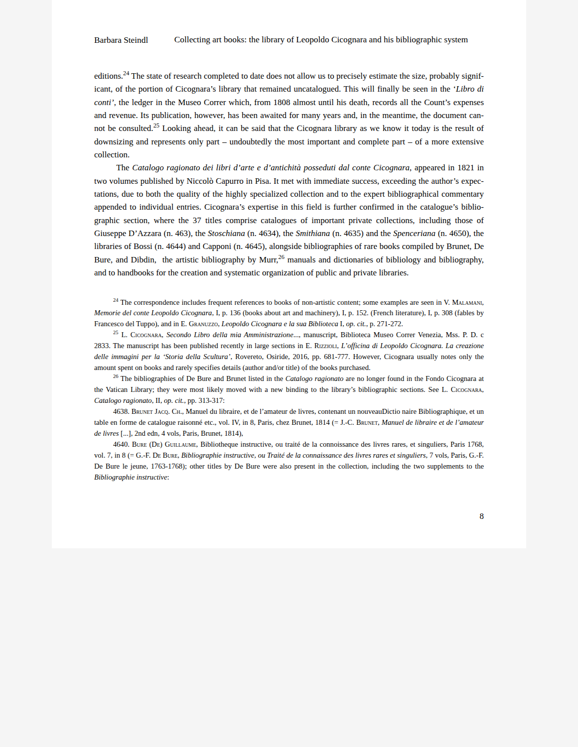Barbara Steindl
Collecting art books: the library of Leopoldo Cicognara and his bibliographic system
editions.24 The state of research completed to date does not allow us to precisely estimate the size, probably significant, of the portion of Cicognara’s library that remained uncatalogued. This will finally be seen in the ‘Libro di conti’, the ledger in the Museo Correr which, from 1808 almost until his death, records all the Count’s expenses and revenue. Its publication, however, has been awaited for many years and, in the meantime, the document cannot be consulted.25 Looking ahead, it can be said that the Cicognara library as we know it today is the result of downsizing and represents only part – undoubtedly the most important and complete part – of a more extensive collection.
The Catalogo ragionato dei libri d’arte e d’antichità posseduti dal conte Cicognara, appeared in 1821 in two volumes published by Niccolò Capurro in Pisa. It met with immediate success, exceeding the author’s expectations, due to both the quality of the highly specialized collection and to the expert bibliographical commentary appended to individual entries. Cicognara’s expertise in this field is further confirmed in the catalogue’s bibliographic section, where the 37 titles comprise catalogues of important private collections, including those of Giuseppe D’Azzara (n. 463), the Stoschiana (n. 4634), the Smithiana (n. 4635) and the Spenceriana (n. 4650), the libraries of Bossi (n. 4644) and Capponi (n. 4645), alongside bibliographies of rare books compiled by Brunet, De Bure, and Dibdin, the artistic bibliography by Murr,26 manuals and dictionaries of bibliology and bibliography, and to handbooks for the creation and systematic organization of public and private libraries.
24 The correspondence includes frequent references to books of non-artistic content; some examples are seen in V. Malamani, Memorie del conte Leopoldo Cicognara, I, p. 136 (books about art and machinery), I, p. 152. (French literature), I, p. 308 (fables by Francesco del Tuppo), and in E. Granuzzo, Leopoldo Cicognara e la sua Biblioteca I, op. cit., p. 271-272.
25 L. Cicognara, Secondo Libro della mia Amministrazione..., manuscript, Biblioteca Museo Correr Venezia, Mss. P. D. c 2833. The manuscript has been published recently in large sections in E. Rizzioli, L’officina di Leopoldo Cicognara. La creazione delle immagini per la ‘Storia della Scultura’, Rovereto, Osiride, 2016, pp. 681-777. However, Cicognara usually notes only the amount spent on books and rarely specifies details (author and/or title) of the books purchased.
26 The bibliographies of De Bure and Brunet listed in the Catalogo ragionato are no longer found in the Fondo Cicognara at the Vatican Library; they were most likely moved with a new binding to the library’s bibliographic sections. See L. Cicognara, Catalogo ragionato, II, op. cit., pp. 313-317:
4638. Brunet Jacq. Ch., Manuel du libraire, et de l’amateur de livres, contenant un nouveauDictio naire Bibliographique, et un table en forme de catalogue raisonné etc., vol. IV, in 8, Paris, chez Brunet, 1814 (= J.-C. Brunet, Manuel de libraire et de l’amateur de livres [...], 2nd edn, 4 vols, Paris, Brunet, 1814),
4640. Bure (De) Guillaume, Bibliotheque instructive, ou traité de la connoissance des livres rares, et singuliers, Paris 1768, vol. 7, in 8 (= G.-F. De Bure, Bibliographie instructive, ou Traité de la connaissance des livres rares et singuliers, 7 vols, Paris, G.-F. De Bure le jeune, 1763-1768); other titles by De Bure were also present in the collection, including the two supplements to the Bibliographie instructive:
8